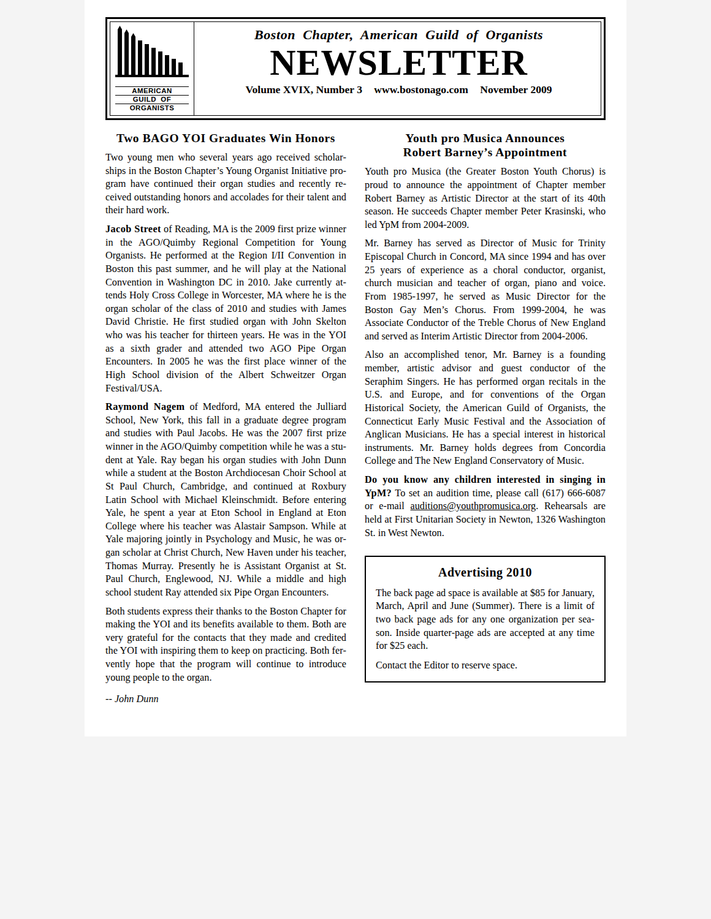American Guild of Organists
Boston Chapter, American Guild of Organists
NEWSLETTER
Volume XVIX, Number 3 www.bostonago.com November 2009
Two BAGO YOI Graduates Win Honors
Two young men who several years ago received scholarships in the Boston Chapter’s Young Organist Initiative program have continued their organ studies and recently received outstanding honors and accolades for their talent and their hard work.
Jacob Street of Reading, MA is the 2009 first prize winner in the AGO/Quimby Regional Competition for Young Organists. He performed at the Region I/II Convention in Boston this past summer, and he will play at the National Convention in Washington DC in 2010. Jake currently attends Holy Cross College in Worcester, MA where he is the organ scholar of the class of 2010 and studies with James David Christie. He first studied organ with John Skelton who was his teacher for thirteen years. He was in the YOI as a sixth grader and attended two AGO Pipe Organ Encounters. In 2005 he was the first place winner of the High School division of the Albert Schweitzer Organ Festival/USA.
Raymond Nagem of Medford, MA entered the Julliard School, New York, this fall in a graduate degree program and studies with Paul Jacobs. He was the 2007 first prize winner in the AGO/Quimby competition while he was a student at Yale. Ray began his organ studies with John Dunn while a student at the Boston Archdiocesan Choir School at St Paul Church, Cambridge, and continued at Roxbury Latin School with Michael Kleinschmidt. Before entering Yale, he spent a year at Eton School in England at Eton College where his teacher was Alastair Sampson. While at Yale majoring jointly in Psychology and Music, he was organ scholar at Christ Church, New Haven under his teacher, Thomas Murray. Presently he is Assistant Organist at St. Paul Church, Englewood, NJ. While a middle and high school student Ray attended six Pipe Organ Encounters.
Both students express their thanks to the Boston Chapter for making the YOI and its benefits available to them. Both are very grateful for the contacts that they made and credited the YOI with inspiring them to keep on practicing. Both fervently hope that the program will continue to introduce young people to the organ.
-- John Dunn
Youth pro Musica Announces
Robert Barney’s Appointment
Youth pro Musica (the Greater Boston Youth Chorus) is proud to announce the appointment of Chapter member Robert Barney as Artistic Director at the start of its 40th season. He succeeds Chapter member Peter Krasinski, who led YpM from 2004-2009.
Mr. Barney has served as Director of Music for Trinity Episcopal Church in Concord, MA since 1994 and has over 25 years of experience as a choral conductor, organist, church musician and teacher of organ, piano and voice. From 1985-1997, he served as Music Director for the Boston Gay Men’s Chorus. From 1999-2004, he was Associate Conductor of the Treble Chorus of New England and served as Interim Artistic Director from 2004-2006.
Also an accomplished tenor, Mr. Barney is a founding member, artistic advisor and guest conductor of the Seraphim Singers. He has performed organ recitals in the U.S. and Europe, and for conventions of the Organ Historical Society, the American Guild of Organists, the Connecticut Early Music Festival and the Association of Anglican Musicians. He has a special interest in historical instruments. Mr. Barney holds degrees from Concordia College and The New England Conservatory of Music.
Do you know any children interested in singing in YpM? To set an audition time, please call (617) 666-6087 or e-mail auditions@youthpromusica.org. Rehearsals are held at First Unitarian Society in Newton, 1326 Washington St. in West Newton.
Advertising 2010
The back page ad space is available at $85 for January, March, April and June (Summer). There is a limit of two back page ads for any one organization per season. Inside quarter-page ads are accepted at any time for $25 each.
Contact the Editor to reserve space.